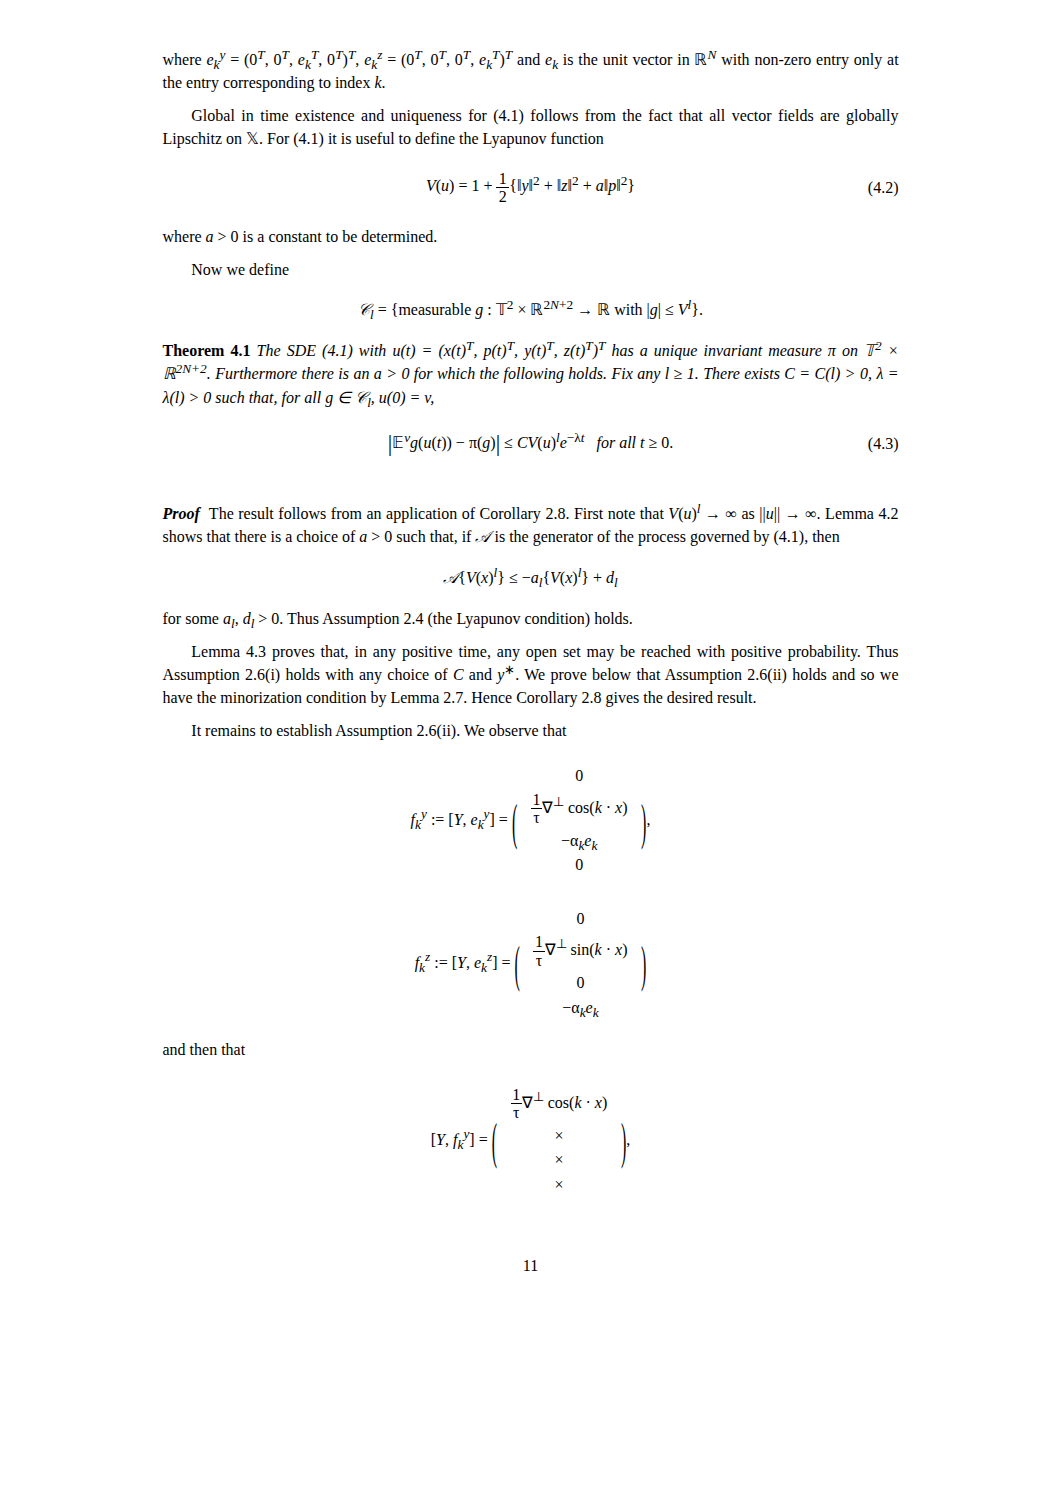where eky = (0T, 0T, ekT, 0T)T, ekz = (0T, 0T, 0T, ekT)T and ek is the unit vector in ℝN with non-zero entry only at the entry corresponding to index k.
Global in time existence and uniqueness for (4.1) follows from the fact that all vector fields are globally Lipschitz on 𝕏. For (4.1) it is useful to define the Lyapunov function
V(u) = 1 + 12{‖y‖2 + ‖z‖2 + a‖p‖2} (4.2)
where a > 0 is a constant to be determined.
Now we define
𝒞l = {measurable g : 𝕋2 × ℝ2N+2 → ℝ with |g| ≤ Vl}.
Theorem 4.1 The SDE (4.1) with u(t) = (x(t)T, p(t)T, y(t)T, z(t)T)T has a unique invariant measure π on 𝕋2 × ℝ2N+2. Furthermore there is an a > 0 for which the following holds. Fix any l ≥ 1. There exists C = C(l) > 0, λ = λ(l) > 0 such that, for all g ∈ 𝒞l, u(0) = v,
|𝔼vg(u(t)) − π(g)| ≤ CV(u)le−λt for all t ≥ 0. (4.3)
Proof The result follows from an application of Corollary 2.8. First note that V(u)l → ∞ as ||u|| → ∞. Lemma 4.2 shows that there is a choice of a > 0 such that, if 𝒜 is the generator of the process governed by (4.1), then
𝒜{V(x)l} ≤ −al{V(x)l} + dl
for some al, dl > 0. Thus Assumption 2.4 (the Lyapunov condition) holds.
Lemma 4.3 proves that, in any positive time, any open set may be reached with positive probability. Thus Assumption 2.6(i) holds with any choice of C and y∗. We prove below that Assumption 2.6(ii) holds and so we have the minorization condition by Lemma 2.7. Hence Corollary 2.8 gives the desired result.
It remains to establish Assumption 2.6(ii). We observe that
fky := [Y, eky] = (
| 0 |
| 1 τ ∇ ⊥ cos( k · x ) |
| −α k e k |
| 0 |
),
fkz := [Y, ekz] = (
| 0 |
| 1 τ ∇ ⊥ sin( k · x ) |
| 0 |
| −α k e k |
)
and then that
[Y, fky] = (
| 1 τ ∇ ⊥ cos( k · x ) |
| × |
| × |
| × |
),
11